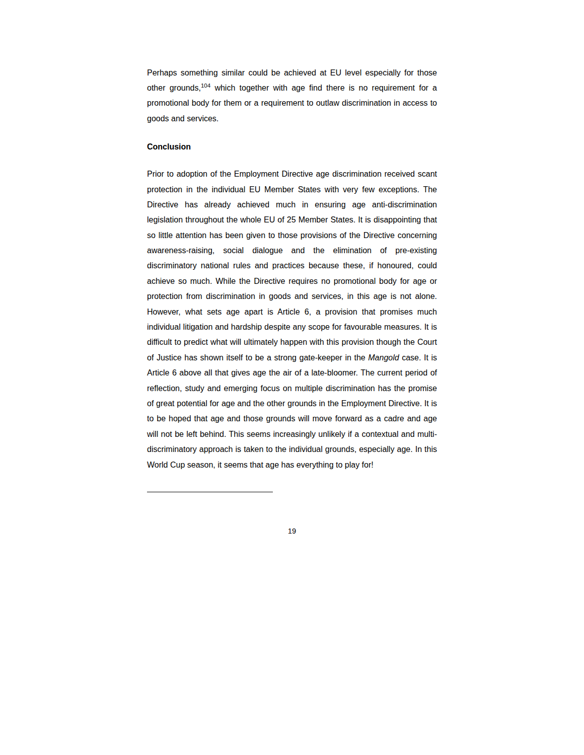Perhaps something similar could be achieved at EU level especially for those other grounds,104 which together with age find there is no requirement for a promotional body for them or a requirement to outlaw discrimination in access to goods and services.
Conclusion
Prior to adoption of the Employment Directive age discrimination received scant protection in the individual EU Member States with very few exceptions. The Directive has already achieved much in ensuring age anti-discrimination legislation throughout the whole EU of 25 Member States. It is disappointing that so little attention has been given to those provisions of the Directive concerning awareness-raising, social dialogue and the elimination of pre-existing discriminatory national rules and practices because these, if honoured, could achieve so much. While the Directive requires no promotional body for age or protection from discrimination in goods and services, in this age is not alone. However, what sets age apart is Article 6, a provision that promises much individual litigation and hardship despite any scope for favourable measures. It is difficult to predict what will ultimately happen with this provision though the Court of Justice has shown itself to be a strong gate-keeper in the Mangold case. It is Article 6 above all that gives age the air of a late-bloomer. The current period of reflection, study and emerging focus on multiple discrimination has the promise of great potential for age and the other grounds in the Employment Directive. It is to be hoped that age and those grounds will move forward as a cadre and age will not be left behind. This seems increasingly unlikely if a contextual and multi-discriminatory approach is taken to the individual grounds, especially age. In this World Cup season, it seems that age has everything to play for!
19